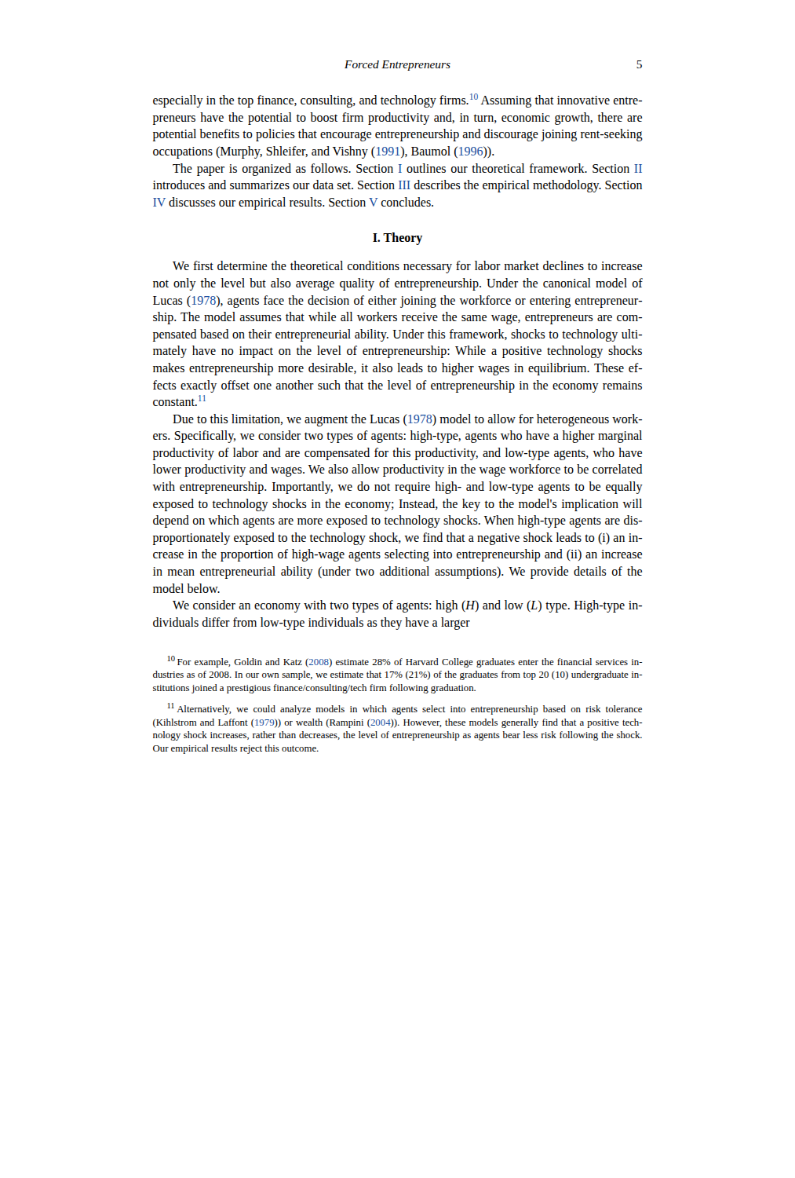Forced Entrepreneurs 5
especially in the top finance, consulting, and technology firms.10 Assuming that innovative entrepreneurs have the potential to boost firm productivity and, in turn, economic growth, there are potential benefits to policies that encourage entrepreneurship and discourage joining rent-seeking occupations (Murphy, Shleifer, and Vishny (1991), Baumol (1996)).
The paper is organized as follows. Section I outlines our theoretical framework. Section II introduces and summarizes our data set. Section III describes the empirical methodology. Section IV discusses our empirical results. Section V concludes.
I. Theory
We first determine the theoretical conditions necessary for labor market declines to increase not only the level but also average quality of entrepreneurship. Under the canonical model of Lucas (1978), agents face the decision of either joining the workforce or entering entrepreneurship. The model assumes that while all workers receive the same wage, entrepreneurs are compensated based on their entrepreneurial ability. Under this framework, shocks to technology ultimately have no impact on the level of entrepreneurship: While a positive technology shocks makes entrepreneurship more desirable, it also leads to higher wages in equilibrium. These effects exactly offset one another such that the level of entrepreneurship in the economy remains constant.11
Due to this limitation, we augment the Lucas (1978) model to allow for heterogeneous workers. Specifically, we consider two types of agents: high-type, agents who have a higher marginal productivity of labor and are compensated for this productivity, and low-type agents, who have lower productivity and wages. We also allow productivity in the wage workforce to be correlated with entrepreneurship. Importantly, we do not require high- and low-type agents to be equally exposed to technology shocks in the economy; Instead, the key to the model's implication will depend on which agents are more exposed to technology shocks. When high-type agents are disproportionately exposed to the technology shock, we find that a negative shock leads to (i) an increase in the proportion of high-wage agents selecting into entrepreneurship and (ii) an increase in mean entrepreneurial ability (under two additional assumptions). We provide details of the model below.
We consider an economy with two types of agents: high (H) and low (L) type. High-type individuals differ from low-type individuals as they have a larger
10 For example, Goldin and Katz (2008) estimate 28% of Harvard College graduates enter the financial services industries as of 2008. In our own sample, we estimate that 17% (21%) of the graduates from top 20 (10) undergraduate institutions joined a prestigious finance/consulting/tech firm following graduation.
11 Alternatively, we could analyze models in which agents select into entrepreneurship based on risk tolerance (Kihlstrom and Laffont (1979)) or wealth (Rampini (2004)). However, these models generally find that a positive technology shock increases, rather than decreases, the level of entrepreneurship as agents bear less risk following the shock. Our empirical results reject this outcome.